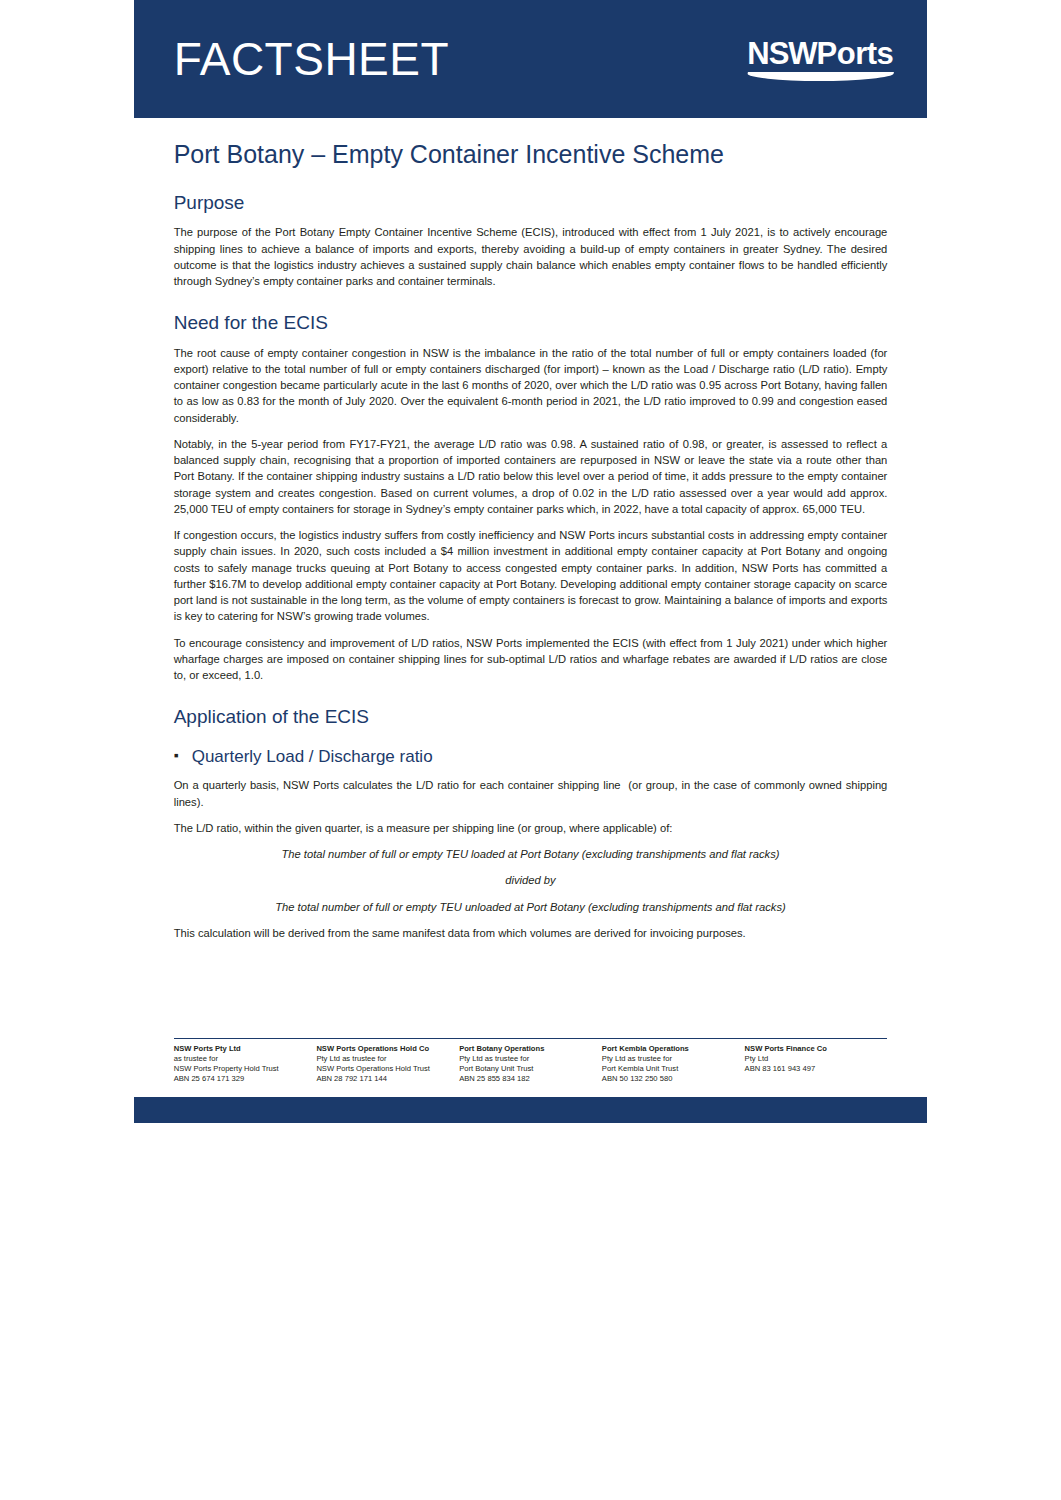FACTSHEET
NSWPorts
Port Botany – Empty Container Incentive Scheme
Purpose
The purpose of the Port Botany Empty Container Incentive Scheme (ECIS), introduced with effect from 1 July 2021, is to actively encourage shipping lines to achieve a balance of imports and exports, thereby avoiding a build-up of empty containers in greater Sydney. The desired outcome is that the logistics industry achieves a sustained supply chain balance which enables empty container flows to be handled efficiently through Sydney’s empty container parks and container terminals.
Need for the ECIS
The root cause of empty container congestion in NSW is the imbalance in the ratio of the total number of full or empty containers loaded (for export) relative to the total number of full or empty containers discharged (for import) – known as the Load / Discharge ratio (L/D ratio). Empty container congestion became particularly acute in the last 6 months of 2020, over which the L/D ratio was 0.95 across Port Botany, having fallen to as low as 0.83 for the month of July 2020. Over the equivalent 6-month period in 2021, the L/D ratio improved to 0.99 and congestion eased considerably.
Notably, in the 5-year period from FY17-FY21, the average L/D ratio was 0.98. A sustained ratio of 0.98, or greater, is assessed to reflect a balanced supply chain, recognising that a proportion of imported containers are repurposed in NSW or leave the state via a route other than Port Botany. If the container shipping industry sustains a L/D ratio below this level over a period of time, it adds pressure to the empty container storage system and creates congestion. Based on current volumes, a drop of 0.02 in the L/D ratio assessed over a year would add approx. 25,000 TEU of empty containers for storage in Sydney’s empty container parks which, in 2022, have a total capacity of approx. 65,000 TEU.
If congestion occurs, the logistics industry suffers from costly inefficiency and NSW Ports incurs substantial costs in addressing empty container supply chain issues. In 2020, such costs included a $4 million investment in additional empty container capacity at Port Botany and ongoing costs to safely manage trucks queuing at Port Botany to access congested empty container parks. In addition, NSW Ports has committed a further $16.7M to develop additional empty container capacity at Port Botany. Developing additional empty container storage capacity on scarce port land is not sustainable in the long term, as the volume of empty containers is forecast to grow. Maintaining a balance of imports and exports is key to catering for NSW’s growing trade volumes.
To encourage consistency and improvement of L/D ratios, NSW Ports implemented the ECIS (with effect from 1 July 2021) under which higher wharfage charges are imposed on container shipping lines for sub-optimal L/D ratios and wharfage rebates are awarded if L/D ratios are close to, or exceed, 1.0.
Application of the ECIS
Quarterly Load / Discharge ratio
On a quarterly basis, NSW Ports calculates the L/D ratio for each container shipping line (or group, in the case of commonly owned shipping lines).
The L/D ratio, within the given quarter, is a measure per shipping line (or group, where applicable) of:
The total number of full or empty TEU loaded at Port Botany (excluding transhipments and flat racks)
divided by
The total number of full or empty TEU unloaded at Port Botany (excluding transhipments and flat racks)
This calculation will be derived from the same manifest data from which volumes are derived for invoicing purposes.
| NSW Ports Pty Ltd as trustee for NSW Ports Property Hold Trust ABN 25 674 171 329 | NSW Ports Operations Hold Co Pty Ltd as trustee for NSW Ports Operations Hold Trust ABN 28 792 171 144 | Port Botany Operations Pty Ltd as trustee for Port Botany Unit Trust ABN 25 855 834 182 | Port Kembla Operations Pty Ltd as trustee for Port Kembla Unit Trust ABN 50 132 250 580 | NSW Ports Finance Co Pty Ltd ABN 83 161 943 497 |